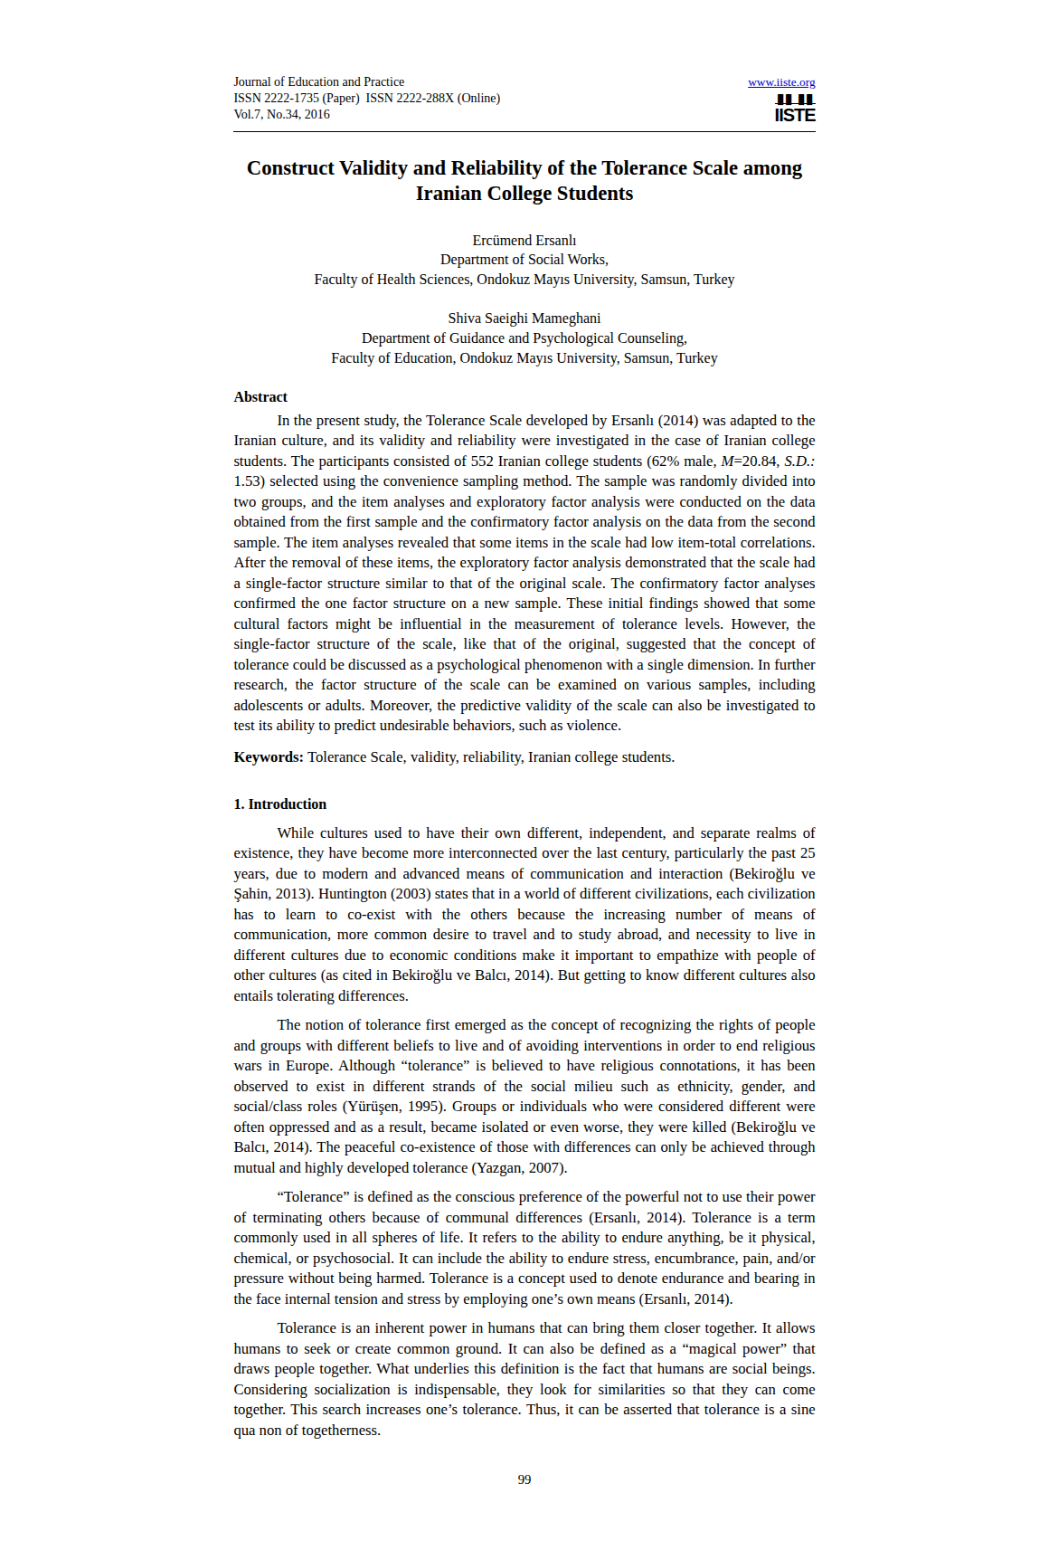Journal of Education and Practice
ISSN 2222-1735 (Paper) ISSN 2222-288X (Online)
Vol.7, No.34, 2016
www.iiste.org
▮▮ ▮▮
IISTE
Construct Validity and Reliability of the Tolerance Scale among Iranian College Students
Ercümend Ersanlı
Department of Social Works,
Faculty of Health Sciences, Ondokuz Mayıs University, Samsun, Turkey
Shiva Saeighi Mameghani
Department of Guidance and Psychological Counseling,
Faculty of Education, Ondokuz Mayıs University, Samsun, Turkey
Abstract
In the present study, the Tolerance Scale developed by Ersanlı (2014) was adapted to the Iranian culture, and its validity and reliability were investigated in the case of Iranian college students. The participants consisted of 552 Iranian college students (62% male, M=20.84, S.D.: 1.53) selected using the convenience sampling method. The sample was randomly divided into two groups, and the item analyses and exploratory factor analysis were conducted on the data obtained from the first sample and the confirmatory factor analysis on the data from the second sample. The item analyses revealed that some items in the scale had low item-total correlations. After the removal of these items, the exploratory factor analysis demonstrated that the scale had a single-factor structure similar to that of the original scale. The confirmatory factor analyses confirmed the one factor structure on a new sample. These initial findings showed that some cultural factors might be influential in the measurement of tolerance levels. However, the single-factor structure of the scale, like that of the original, suggested that the concept of tolerance could be discussed as a psychological phenomenon with a single dimension. In further research, the factor structure of the scale can be examined on various samples, including adolescents or adults. Moreover, the predictive validity of the scale can also be investigated to test its ability to predict undesirable behaviors, such as violence.
Keywords: Tolerance Scale, validity, reliability, Iranian college students.
1. Introduction
While cultures used to have their own different, independent, and separate realms of existence, they have become more interconnected over the last century, particularly the past 25 years, due to modern and advanced means of communication and interaction (Bekiroğlu ve Şahin, 2013). Huntington (2003) states that in a world of different civilizations, each civilization has to learn to co-exist with the others because the increasing number of means of communication, more common desire to travel and to study abroad, and necessity to live in different cultures due to economic conditions make it important to empathize with people of other cultures (as cited in Bekiroğlu ve Balcı, 2014). But getting to know different cultures also entails tolerating differences.
The notion of tolerance first emerged as the concept of recognizing the rights of people and groups with different beliefs to live and of avoiding interventions in order to end religious wars in Europe. Although “tolerance” is believed to have religious connotations, it has been observed to exist in different strands of the social milieu such as ethnicity, gender, and social/class roles (Yürüşen, 1995). Groups or individuals who were considered different were often oppressed and as a result, became isolated or even worse, they were killed (Bekiroğlu ve Balcı, 2014). The peaceful co-existence of those with differences can only be achieved through mutual and highly developed tolerance (Yazgan, 2007).
“Tolerance” is defined as the conscious preference of the powerful not to use their power of terminating others because of communal differences (Ersanlı, 2014). Tolerance is a term commonly used in all spheres of life. It refers to the ability to endure anything, be it physical, chemical, or psychosocial. It can include the ability to endure stress, encumbrance, pain, and/or pressure without being harmed. Tolerance is a concept used to denote endurance and bearing in the face internal tension and stress by employing one’s own means (Ersanlı, 2014).
Tolerance is an inherent power in humans that can bring them closer together. It allows humans to seek or create common ground. It can also be defined as a “magical power” that draws people together. What underlies this definition is the fact that humans are social beings. Considering socialization is indispensable, they look for similarities so that they can come together. This search increases one’s tolerance. Thus, it can be asserted that tolerance is a sine qua non of togetherness.
99